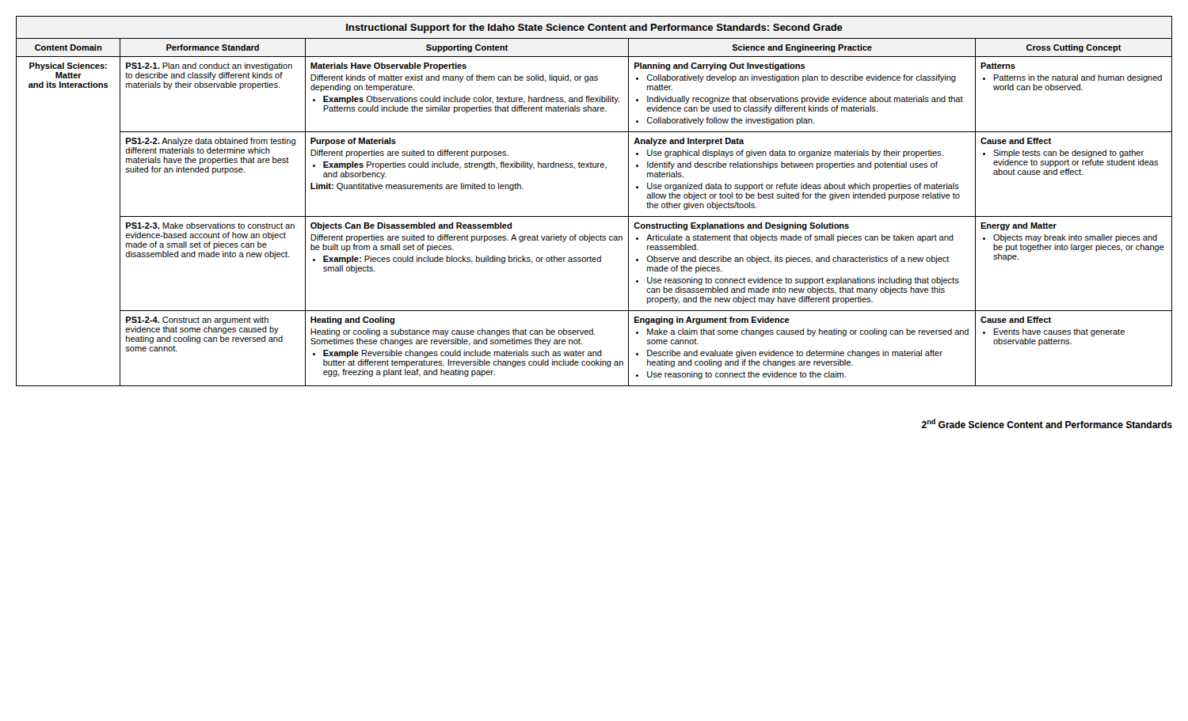Instructional Support for the Idaho State Science Content and Performance Standards: Second Grade
| Content Domain | Performance Standard | Supporting Content | Science and Engineering Practice | Cross Cutting Concept |
| --- | --- | --- | --- | --- |
| Physical Sciences: Matter and its Interactions | PS1-2-1. Plan and conduct an investigation to describe and classify different kinds of materials by their observable properties. | Materials Have Observable Properties Different kinds of matter exist and many of them can be solid, liquid, or gas depending on temperature. Examples Observations could include color, texture, hardness, and flexibility. Patterns could include the similar properties that different materials share. | Planning and Carrying Out Investigations Collaboratively develop an investigation plan to describe evidence for classifying matter. Individually recognize that observations provide evidence about materials and that evidence can be used to classify different kinds of materials. Collaboratively follow the investigation plan. | Patterns Patterns in the natural and human designed world can be observed. |
| PS1-2-2. Analyze data obtained from testing different materials to determine which materials have the properties that are best suited for an intended purpose. | Purpose of Materials Different properties are suited to different purposes. Examples Properties could include, strength, flexibility, hardness, texture, and absorbency. Limit: Quantitative measurements are limited to length. | Analyze and Interpret Data Use graphical displays of given data to organize materials by their properties. Identify and describe relationships between properties and potential uses of materials. Use organized data to support or refute ideas about which properties of materials allow the object or tool to be best suited for the given intended purpose relative to the other given objects/tools. | Cause and Effect Simple tests can be designed to gather evidence to support or refute student ideas about cause and effect. |
| PS1-2-3. Make observations to construct an evidence-based account of how an object made of a small set of pieces can be disassembled and made into a new object. | Objects Can Be Disassembled and Reassembled Different properties are suited to different purposes. A great variety of objects can be built up from a small set of pieces. Example: Pieces could include blocks, building bricks, or other assorted small objects. | Constructing Explanations and Designing Solutions Articulate a statement that objects made of small pieces can be taken apart and reassembled. Observe and describe an object, its pieces, and characteristics of a new object made of the pieces. Use reasoning to connect evidence to support explanations including that objects can be disassembled and made into new objects, that many objects have this property, and the new object may have different properties. | Energy and Matter Objects may break into smaller pieces and be put together into larger pieces, or change shape. |
| PS1-2-4. Construct an argument with evidence that some changes caused by heating and cooling can be reversed and some cannot. | Heating and Cooling Heating or cooling a substance may cause changes that can be observed. Sometimes these changes are reversible, and sometimes they are not. Example Reversible changes could include materials such as water and butter at different temperatures. Irreversible changes could include cooking an egg, freezing a plant leaf, and heating paper. | Engaging in Argument from Evidence Make a claim that some changes caused by heating or cooling can be reversed and some cannot. Describe and evaluate given evidence to determine changes in material after heating and cooling and if the changes are reversible. Use reasoning to connect the evidence to the claim. | Cause and Effect Events have causes that generate observable patterns. |
2nd Grade Science Content and Performance Standards